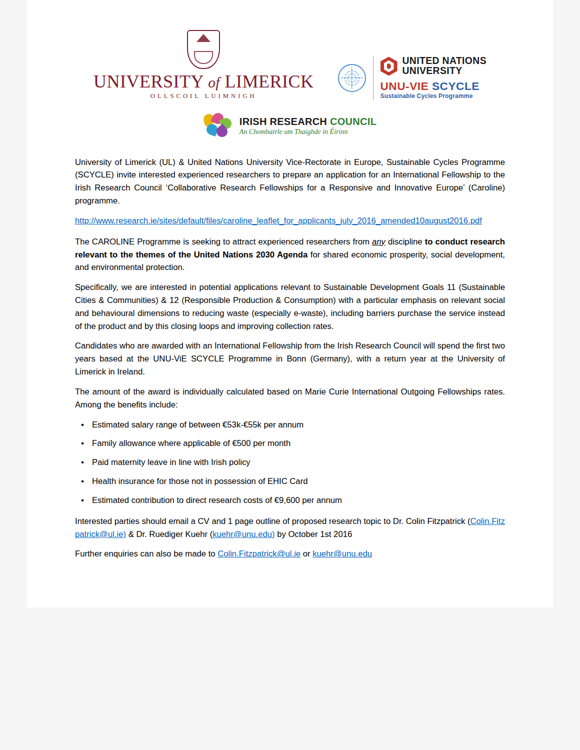UNIVERSITY of LIMERICK
OLLSCOIL LUIMNIGH
UNITED NATIONS
UNIVERSITY
UNU-VIE SCYCLE
Sustainable Cycles Programme
IRISH RESEARCH COUNCIL
An Chomhairle um Thaighde in Éirinn
University of Limerick (UL) & United Nations University Vice-Rectorate in Europe, Sustainable Cycles Programme (SCYCLE) invite interested experienced researchers to prepare an application for an International Fellowship to the Irish Research Council ‘Collaborative Research Fellowships for a Responsive and Innovative Europe’ (Caroline) programme.
http://www.research.ie/sites/default/files/caroline_leaflet_for_applicants_july_2016_amended10august2016.pdf
The CAROLINE Programme is seeking to attract experienced researchers from any discipline to conduct research relevant to the themes of the United Nations 2030 Agenda for shared economic prosperity, social development, and environmental protection.
Specifically, we are interested in potential applications relevant to Sustainable Development Goals 11 (Sustainable Cities & Communities) & 12 (Responsible Production & Consumption) with a particular emphasis on relevant social and behavioural dimensions to reducing waste (especially e-waste), including barriers purchase the service instead of the product and by this closing loops and improving collection rates.
Candidates who are awarded with an International Fellowship from the Irish Research Council will spend the first two years based at the UNU-ViE SCYCLE Programme in Bonn (Germany), with a return year at the University of Limerick in Ireland.
The amount of the award is individually calculated based on Marie Curie International Outgoing Fellowships rates. Among the benefits include:
Estimated salary range of between €53k-€55k per annum
Family allowance where applicable of €500 per month
Paid maternity leave in line with Irish policy
Health insurance for those not in possession of EHIC Card
Estimated contribution to direct research costs of €9,600 per annum
Interested parties should email a CV and 1 page outline of proposed research topic to Dr. Colin Fitzpatrick (Colin.Fitzpatrick@ul.ie) & Dr. Ruediger Kuehr (kuehr@unu.edu) by October 1st 2016
Further enquiries can also be made to Colin.Fitzpatrick@ul.ie or kuehr@unu.edu